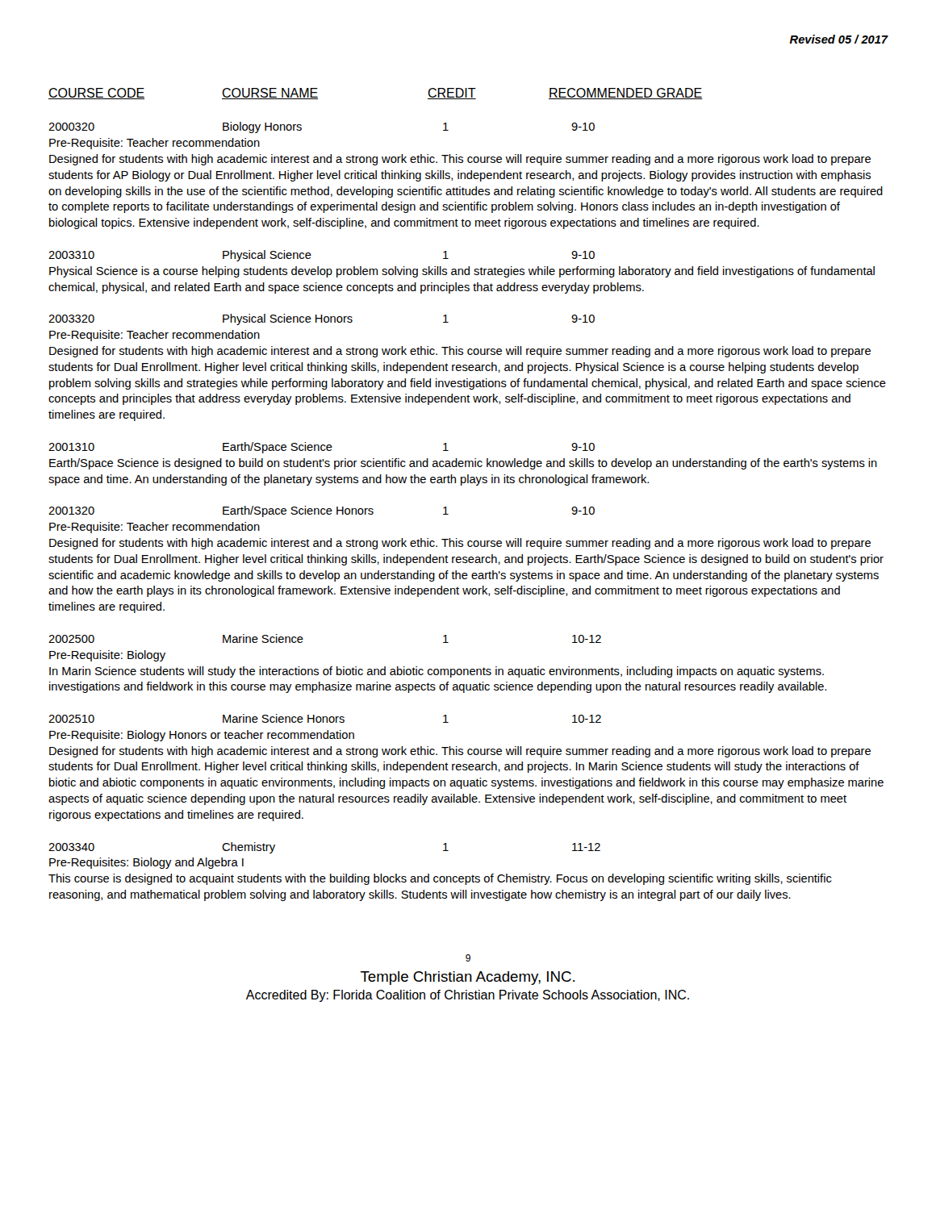Revised 05 / 2017
COURSE CODE
COURSE NAME
CREDIT
RECOMMENDED GRADE
2000320
Biology Honors
1
9-10
Pre-Requisite: Teacher recommendation
Designed for students with high academic interest and a strong work ethic. This course will require summer reading and a more rigorous work load to prepare students for AP Biology or Dual Enrollment. Higher level critical thinking skills, independent research, and projects. Biology provides instruction with emphasis on developing skills in the use of the scientific method, developing scientific attitudes and relating scientific knowledge to today's world. All students are required to complete reports to facilitate understandings of experimental design and scientific problem solving. Honors class includes an in-depth investigation of biological topics. Extensive independent work, self-discipline, and commitment to meet rigorous expectations and timelines are required.
2003310
Physical Science
1
9-10
Physical Science is a course helping students develop problem solving skills and strategies while performing laboratory and field investigations of fundamental chemical, physical, and related Earth and space science concepts and principles that address everyday problems.
2003320
Physical Science Honors
1
9-10
Pre-Requisite: Teacher recommendation
Designed for students with high academic interest and a strong work ethic. This course will require summer reading and a more rigorous work load to prepare students for Dual Enrollment. Higher level critical thinking skills, independent research, and projects. Physical Science is a course helping students develop problem solving skills and strategies while performing laboratory and field investigations of fundamental chemical, physical, and related Earth and space science concepts and principles that address everyday problems. Extensive independent work, self-discipline, and commitment to meet rigorous expectations and timelines are required.
2001310
Earth/Space Science
1
9-10
Earth/Space Science is designed to build on student's prior scientific and academic knowledge and skills to develop an understanding of the earth's systems in space and time. An understanding of the planetary systems and how the earth plays in its chronological framework.
2001320
Earth/Space Science Honors
1
9-10
Pre-Requisite: Teacher recommendation
Designed for students with high academic interest and a strong work ethic. This course will require summer reading and a more rigorous work load to prepare students for Dual Enrollment. Higher level critical thinking skills, independent research, and projects. Earth/Space Science is designed to build on student's prior scientific and academic knowledge and skills to develop an understanding of the earth's systems in space and time. An understanding of the planetary systems and how the earth plays in its chronological framework. Extensive independent work, self-discipline, and commitment to meet rigorous expectations and timelines are required.
2002500
Marine Science
1
10-12
Pre-Requisite: Biology
In Marin Science students will study the interactions of biotic and abiotic components in aquatic environments, including impacts on aquatic systems. investigations and fieldwork in this course may emphasize marine aspects of aquatic science depending upon the natural resources readily available.
2002510
Marine Science Honors
1
10-12
Pre-Requisite: Biology Honors or teacher recommendation
Designed for students with high academic interest and a strong work ethic. This course will require summer reading and a more rigorous work load to prepare students for Dual Enrollment. Higher level critical thinking skills, independent research, and projects. In Marin Science students will study the interactions of biotic and abiotic components in aquatic environments, including impacts on aquatic systems. investigations and fieldwork in this course may emphasize marine aspects of aquatic science depending upon the natural resources readily available. Extensive independent work, self-discipline, and commitment to meet rigorous expectations and timelines are required.
2003340
Chemistry
1
11-12
Pre-Requisites: Biology and Algebra I
This course is designed to acquaint students with the building blocks and concepts of Chemistry. Focus on developing scientific writing skills, scientific reasoning, and mathematical problem solving and laboratory skills. Students will investigate how chemistry is an integral part of our daily lives.
9
Temple Christian Academy, INC.
Accredited By: Florida Coalition of Christian Private Schools Association, INC.